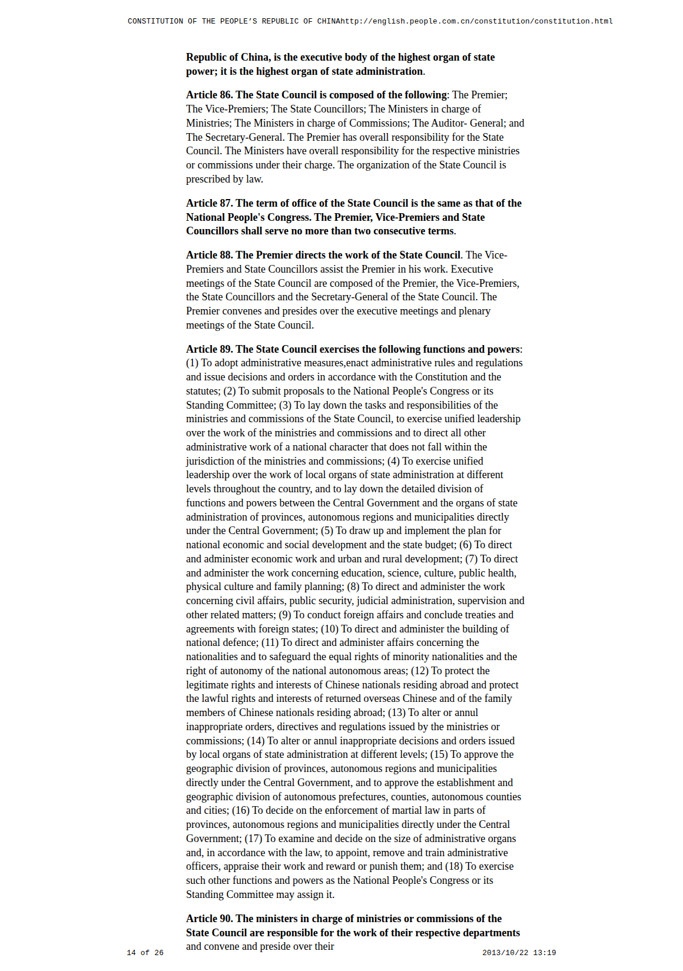CONSTITUTION OF THE PEOPLE’S REPUBLIC OF CHINA http://english.people.com.cn/constitution/constitution.html
Republic of China, is the executive body of the highest organ of state power; it is the highest organ of state administration.
Article 86. The State Council is composed of the following: The Premier; The Vice-Premiers; The State Councillors; The Ministers in charge of Ministries; The Ministers in charge of Commissions; The Auditor- General; and The Secretary-General. The Premier has overall responsibility for the State Council. The Ministers have overall responsibility for the respective ministries or commissions under their charge. The organization of the State Council is prescribed by law.
Article 87. The term of office of the State Council is the same as that of the National People's Congress. The Premier, Vice-Premiers and State Councillors shall serve no more than two consecutive terms.
Article 88. The Premier directs the work of the State Council. The Vice- Premiers and State Councillors assist the Premier in his work. Executive meetings of the State Council are composed of the Premier, the Vice-Premiers, the State Councillors and the Secretary-General of the State Council. The Premier convenes and presides over the executive meetings and plenary meetings of the State Council.
Article 89. The State Council exercises the following functions and powers: (1) To adopt administrative measures,enact administrative rules and regulations and issue decisions and orders in accordance with the Constitution and the statutes; (2) To submit proposals to the National People's Congress or its Standing Committee; (3) To lay down the tasks and responsibilities of the ministries and commissions of the State Council, to exercise unified leadership over the work of the ministries and commissions and to direct all other administrative work of a national character that does not fall within the jurisdiction of the ministries and commissions; (4) To exercise unified leadership over the work of local organs of state administration at different levels throughout the country, and to lay down the detailed division of functions and powers between the Central Government and the organs of state administration of provinces, autonomous regions and municipalities directly under the Central Government; (5) To draw up and implement the plan for national economic and social development and the state budget; (6) To direct and administer economic work and urban and rural development; (7) To direct and administer the work concerning education, science, culture, public health, physical culture and family planning; (8) To direct and administer the work concerning civil affairs, public security, judicial administration, supervision and other related matters; (9) To conduct foreign affairs and conclude treaties and agreements with foreign states; (10) To direct and administer the building of national defence; (11) To direct and administer affairs concerning the nationalities and to safeguard the equal rights of minority nationalities and the right of autonomy of the national autonomous areas; (12) To protect the legitimate rights and interests of Chinese nationals residing abroad and protect the lawful rights and interests of returned overseas Chinese and of the family members of Chinese nationals residing abroad; (13) To alter or annul inappropriate orders, directives and regulations issued by the ministries or commissions; (14) To alter or annul inappropriate decisions and orders issued by local organs of state administration at different levels; (15) To approve the geographic division of provinces, autonomous regions and municipalities directly under the Central Government, and to approve the establishment and geographic division of autonomous prefectures, counties, autonomous counties and cities; (16) To decide on the enforcement of martial law in parts of provinces, autonomous regions and municipalities directly under the Central Government; (17) To examine and decide on the size of administrative organs and, in accordance with the law, to appoint, remove and train administrative officers, appraise their work and reward or punish them; and (18) To exercise such other functions and powers as the National People's Congress or its Standing Committee may assign it.
Article 90. The ministers in charge of ministries or commissions of the State Council are responsible for the work of their respective departments and convene and preside over their
14 of 26 2013/10/22 13:19